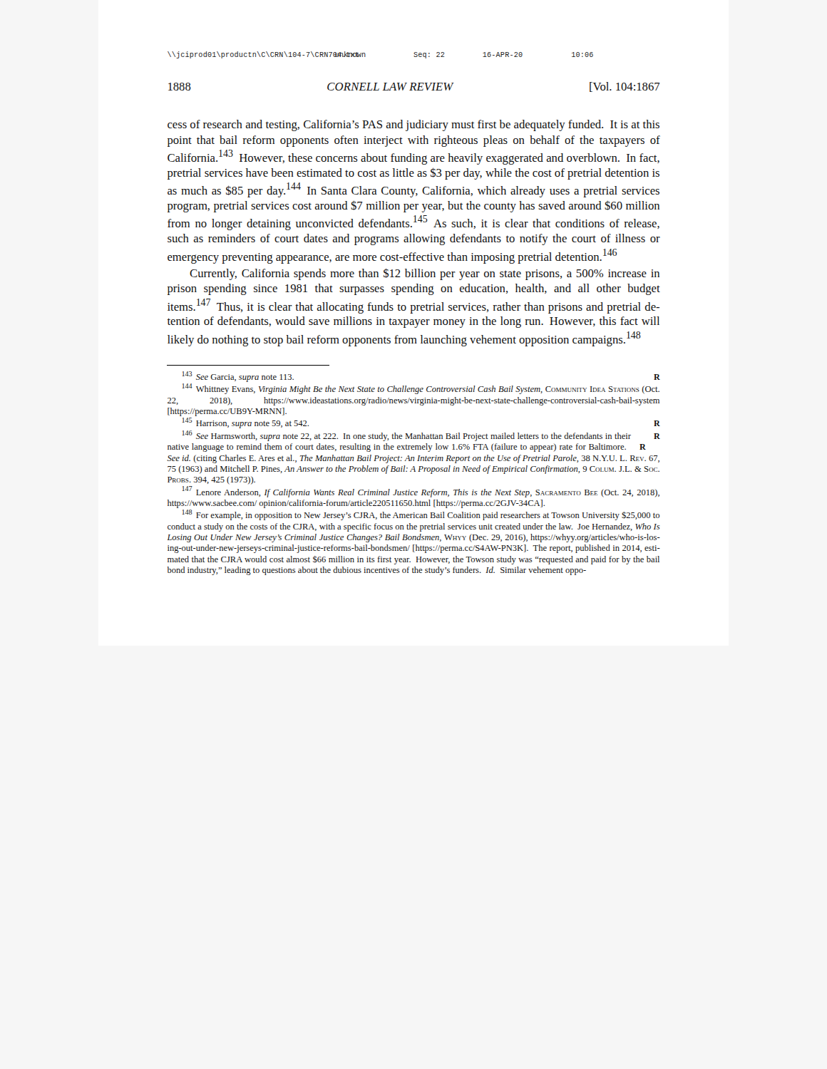\\jciprod01\productn\C\CRN\104-7\CRN704.txt unknown Seq: 2216-APR-2010:06
1888 CORNELL LAW REVIEW [Vol. 104:1867
cess of research and testing, California’s PAS and judiciary must first be adequately funded. It is at this point that bail reform opponents often interject with righteous pleas on behalf of the taxpayers of California.143 However, these concerns about funding are heavily exaggerated and overblown. In fact, pretrial services have been estimated to cost as little as $3 per day, while the cost of pretrial detention is as much as $85 per day.144 In Santa Clara County, California, which already uses a pretrial services program, pretrial services cost around $7 million per year, but the county has saved around $60 million from no longer detaining unconvicted defendants.145 As such, it is clear that conditions of release, such as reminders of court dates and programs allowing defendants to notify the court of illness or emergency preventing appearance, are more cost-effective than imposing pretrial detention.146
Currently, California spends more than $12 billion per year on state prisons, a 500% increase in prison spending since 1981 that surpasses spending on education, health, and all other budget items.147 Thus, it is clear that allocating funds to pretrial services, rather than prisons and pretrial detention of defendants, would save millions in taxpayer money in the long run. However, this fact will likely do nothing to stop bail reform opponents from launching vehement opposition campaigns.148
R 143 See Garcia, supra note 113.
144 Whittney Evans, Virginia Might Be the Next State to Challenge Controversial Cash Bail System, Community Idea Stations (Oct. 22, 2018), https://www.ideastations.org/radio/news/virginia-might-be-next-state-challenge-controversial-cash-bail-system [https://perma.cc/UB9Y-MRNN].
R 145 Harrison, supra note 59, at 542.
R
R 146 See Harmsworth, supra note 22, at 222. In one study, the Manhattan Bail Project mailed letters to the defendants in their native language to remind them of court dates, resulting in the extremely low 1.6% FTA (failure to appear) rate for Baltimore. See id. (citing Charles E. Ares et al., The Manhattan Bail Project: An Interim Report on the Use of Pretrial Parole, 38 N.Y.U. L. Rev. 67, 75 (1963) and Mitchell P. Pines, An Answer to the Problem of Bail: A Proposal in Need of Empirical Confirmation, 9 Colum. J.L. & Soc. Probs. 394, 425 (1973)).
147 Lenore Anderson, If California Wants Real Criminal Justice Reform, This is the Next Step, Sacramento Bee (Oct. 24, 2018), https://www.sacbee.com/ opinion/california-forum/article220511650.html [https://perma.cc/2GJV-34CA].
148 For example, in opposition to New Jersey’s CJRA, the American Bail Coalition paid researchers at Towson University $25,000 to conduct a study on the costs of the CJRA, with a specific focus on the pretrial services unit created under the law. Joe Hernandez, Who Is Losing Out Under New Jersey’s Criminal Justice Changes? Bail Bondsmen, Whyy (Dec. 29, 2016), https://whyy.org/articles/who-is-losing-out-under-new-jerseys-criminal-justice-reforms-bail-bondsmen/ [https://perma.cc/S4AW-PN3K]. The report, published in 2014, estimated that the CJRA would cost almost $66 million in its first year. However, the Towson study was “requested and paid for by the bail bond industry,” leading to questions about the dubious incentives of the study’s funders. Id. Similar vehement oppo-